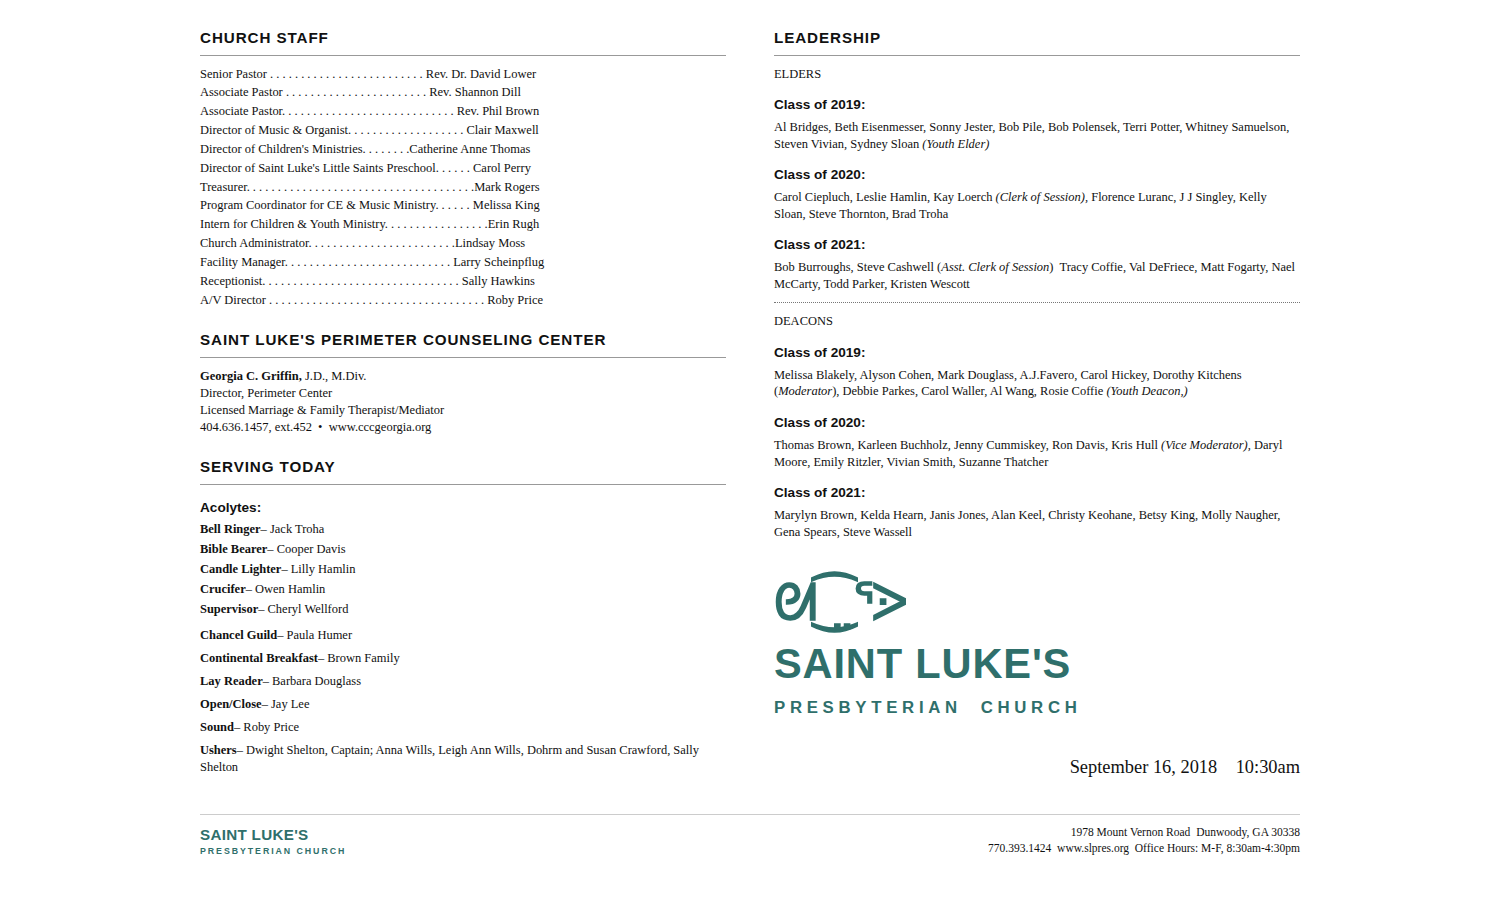Church Staff
Senior Pastor . . . . . . . . . . . . . . . . . . . . . . . . . Rev. Dr. David Lower Associate Pastor . . . . . . . . . . . . . . . . . . . . . . . Rev. Shannon Dill Associate Pastor. . . . . . . . . . . . . . . . . . . . . . . . . . . . Rev. Phil Brown Director of Music & Organist. . . . . . . . . . . . . . . . . . . Clair Maxwell Director of Children's Ministries. . . . . . . .Catherine Anne Thomas Director of Saint Luke's Little Saints Preschool. . . . . . Carol Perry Treasurer. . . . . . . . . . . . . . . . . . . . . . . . . . . . . . . . . . . . .Mark Rogers Program Coordinator for CE & Music Ministry. . . . . . Melissa King Intern for Children & Youth Ministry. . . . . . . . . . . . . . . . .Erin Rugh Church Administrator. . . . . . . . . . . . . . . . . . . . . . . .Lindsay Moss Facility Manager. . . . . . . . . . . . . . . . . . . . . . . . . . . Larry Scheinpflug Receptionist. . . . . . . . . . . . . . . . . . . . . . . . . . . . . . . . Sally Hawkins A/V Director . . . . . . . . . . . . . . . . . . . . . . . . . . . . . . . . . . . Roby Price
Saint Luke's Perimeter Counseling Center
Georgia C. Griffin, J.D., M.Div.
Director, Perimeter Center
Licensed Marriage & Family Therapist/Mediator
404.636.1457, ext.452 • www.cccgeorgia.org
Serving Today
Acolytes:
Bell Ringer– Jack Troha
Bible Bearer– Cooper Davis
Candle Lighter– Lilly Hamlin
Crucifer– Owen Hamlin
Supervisor– Cheryl Wellford
Chancel Guild– Paula Humer
Continental Breakfast– Brown Family
Lay Reader– Barbara Douglass
Open/Close– Jay Lee
Sound– Roby Price
Ushers– Dwight Shelton, Captain; Anna Wills, Leigh Ann Wills, Dohrm and Susan Crawford, Sally Shelton
Leadership
ELDERS
Class of 2019:
Al Bridges, Beth Eisenmesser, Sonny Jester, Bob Pile, Bob Polensek, Terri Potter, Whitney Samuelson, Steven Vivian, Sydney Sloan (Youth Elder)
Class of 2020:
Carol Ciepluch, Leslie Hamlin, Kay Loerch (Clerk of Session), Florence Luranc, J J Singley, Kelly Sloan, Steve Thornton, Brad Troha
Class of 2021:
Bob Burroughs, Steve Cashwell (Asst. Clerk of Session) Tracy Coffie, Val DeFriece, Matt Fogarty, Nael McCarty, Todd Parker, Kristen Wescott
DEACONS
Class of 2019:
Melissa Blakely, Alyson Cohen, Mark Douglass, A.J.Favero, Carol Hickey, Dorothy Kitchens (Moderator), Debbie Parkes, Carol Waller, Al Wang, Rosie Coffie (Youth Deacon,)
Class of 2020:
Thomas Brown, Karleen Buchholz, Jenny Cummiskey, Ron Davis, Kris Hull (Vice Moderator), Daryl Moore, Emily Ritzler, Vivian Smith, Suzanne Thatcher
Class of 2021:
Marylyn Brown, Kelda Hearn, Janis Jones, Alan Keel, Christy Keohane, Betsy King, Molly Naugher, Gena Spears, Steve Wassell
ᘛ⁐̤ᕐᐷ
SAINT LUKE'S
PRESBYTERIAN CHURCH
September 16, 2018 10:30am
SAINT LUKE'S PRESBYTERIAN CHURCH
1978 Mount Vernon Road Dunwoody, GA 30338
770.393.1424 www.slpres.org Office Hours: M-F, 8:30am-4:30pm